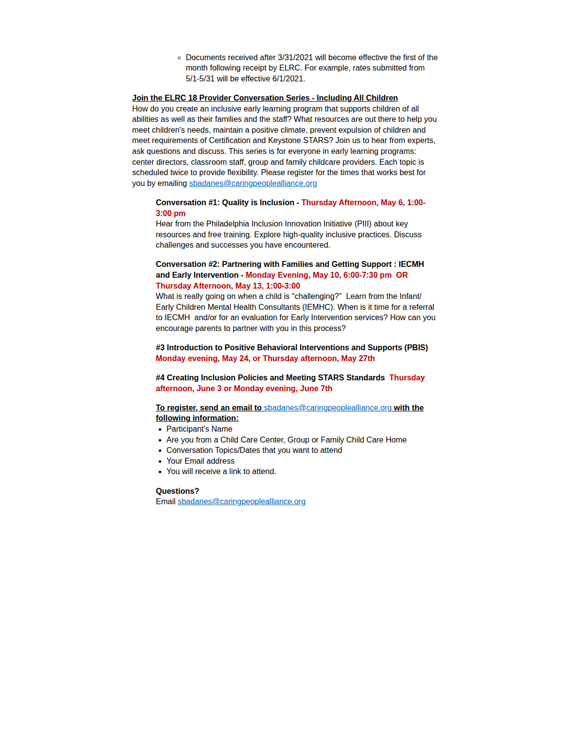Documents received after 3/31/2021 will become effective the first of the month following receipt by ELRC. For example, rates submitted from 5/1-5/31 will be effective 6/1/2021.
Join the ELRC 18 Provider Conversation Series - Including All Children
How do you create an inclusive early learning program that supports children of all abilities as well as their families and the staff? What resources are out there to help you meet children's needs, maintain a positive climate, prevent expulsion of children and meet requirements of Certification and Keystone STARS? Join us to hear from experts, ask questions and discuss. This series is for everyone in early learning programs: center directors, classroom staff, group and family childcare providers. Each topic is scheduled twice to provide flexibility. Please register for the times that works best for you by emailing sbadanes@caringpeoplealliance.org
Conversation #1: Quality is Inclusion - Thursday Afternoon, May 6, 1:00-3:00 pm
Hear from the Philadelphia Inclusion Innovation Initiative (PIII) about key resources and free training. Explore high-quality inclusive practices. Discuss challenges and successes you have encountered.
Conversation #2: Partnering with Families and Getting Support : IECMH and Early Intervention - Monday Evening, May 10, 6:00-7:30 pm OR Thursday Afternoon, May 13, 1:00-3:00
What is really going on when a child is "challenging?" Learn from the Infant/ Early Children Mental Health Consultants (IEMHC). When is it time for a referral to IECMH and/or for an evaluation for Early Intervention services? How can you encourage parents to partner with you in this process?
#3 Introduction to Positive Behavioral Interventions and Supports (PBIS) Monday evening, May 24, or Thursday afternoon, May 27th
#4 Creating Inclusion Policies and Meeting STARS Standards Thursday afternoon, June 3 or Monday evening, June 7th
To register, send an email to sbadanes@caringpeoplealliance.org with the following information:
Participant's Name
Are you from a Child Care Center, Group or Family Child Care Home
Conversation Topics/Dates that you want to attend
Your Email address
You will receive a link to attend.
Questions?
Email sbadanes@caringpeoplealliance.org